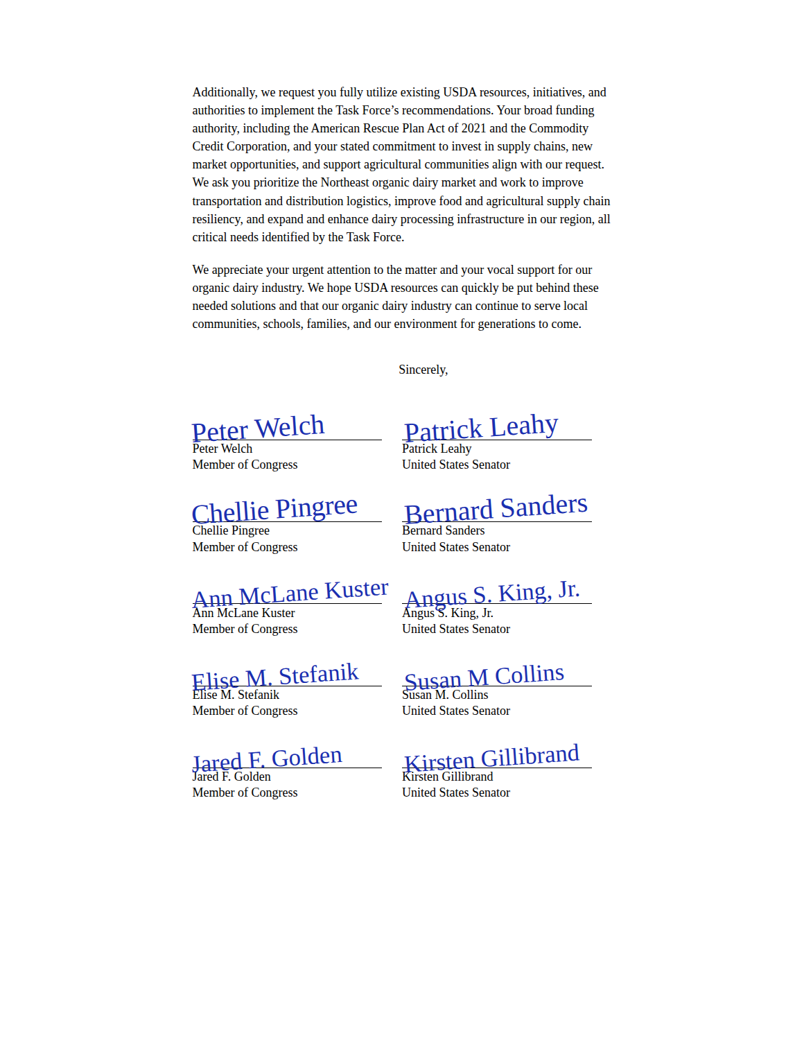Additionally, we request you fully utilize existing USDA resources, initiatives, and authorities to implement the Task Force’s recommendations. Your broad funding authority, including the American Rescue Plan Act of 2021 and the Commodity Credit Corporation, and your stated commitment to invest in supply chains, new market opportunities, and support agricultural communities align with our request. We ask you prioritize the Northeast organic dairy market and work to improve transportation and distribution logistics, improve food and agricultural supply chain resiliency, and expand and enhance dairy processing infrastructure in our region, all critical needs identified by the Task Force.
We appreciate your urgent attention to the matter and your vocal support for our organic dairy industry. We hope USDA resources can quickly be put behind these needed solutions and that our organic dairy industry can continue to serve local communities, schools, families, and our environment for generations to come.
Sincerely,
| Peter Welch Peter Welch Member of Congress | Patrick Leahy Patrick Leahy United States Senator |
| Chellie Pingree Chellie Pingree Member of Congress | Bernard Sanders Bernard Sanders United States Senator |
| Ann McLane Kuster Ann McLane Kuster Member of Congress | Angus S. King, Jr. Angus S. King, Jr. United States Senator |
| Elise M. Stefanik Elise M. Stefanik Member of Congress | Susan M Collins Susan M. Collins United States Senator |
| Jared F. Golden Jared F. Golden Member of Congress | Kirsten Gillibrand Kirsten Gillibrand United States Senator |